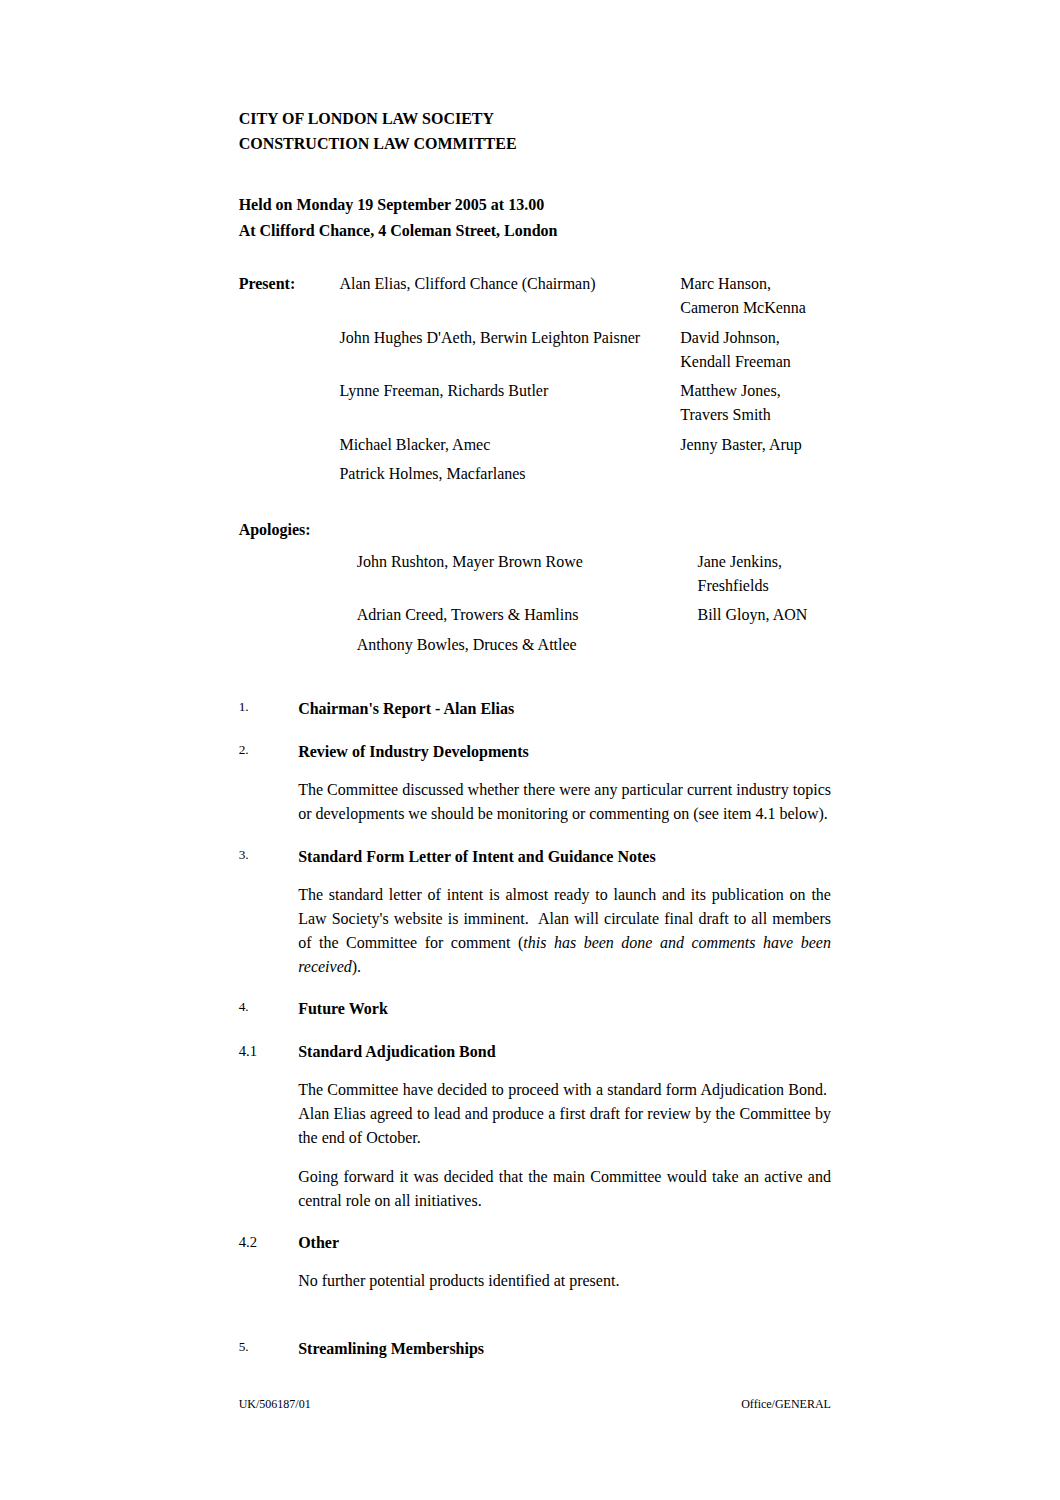CITY OF LONDON LAW SOCIETY
CONSTRUCTION LAW COMMITTEE
Held on Monday 19 September 2005 at 13.00
At Clifford Chance, 4 Coleman Street, London
| Present: | Alan Elias, Clifford Chance (Chairman) | Marc Hanson, Cameron McKenna |
| | John Hughes D'Aeth, Berwin Leighton Paisner | David Johnson, Kendall Freeman |
| | Lynne Freeman, Richards Butler | Matthew Jones, Travers Smith |
| | Michael Blacker, Amec | Jenny Baster, Arup |
| | Patrick Holmes, Macfarlanes | |
Apologies:
| | John Rushton, Mayer Brown Rowe | Jane Jenkins, Freshfields |
| | Adrian Creed, Trowers & Hamlins | Bill Gloyn, AON |
| | Anthony Bowles, Druces & Attlee | |
1.
Chairman's Report - Alan Elias
2.
Review of Industry Developments
The Committee discussed whether there were any particular current industry topics or developments we should be monitoring or commenting on (see item 4.1 below).
3.
Standard Form Letter of Intent and Guidance Notes
The standard letter of intent is almost ready to launch and its publication on the Law Society's website is imminent. Alan will circulate final draft to all members of the Committee for comment (this has been done and comments have been received).
4.
Future Work
4.1
Standard Adjudication Bond
The Committee have decided to proceed with a standard form Adjudication Bond. Alan Elias agreed to lead and produce a first draft for review by the Committee by the end of October.
Going forward it was decided that the main Committee would take an active and central role on all initiatives.
4.2
Other
No further potential products identified at present.
5.
Streamlining Memberships
UK/506187/01 Office/GENERAL